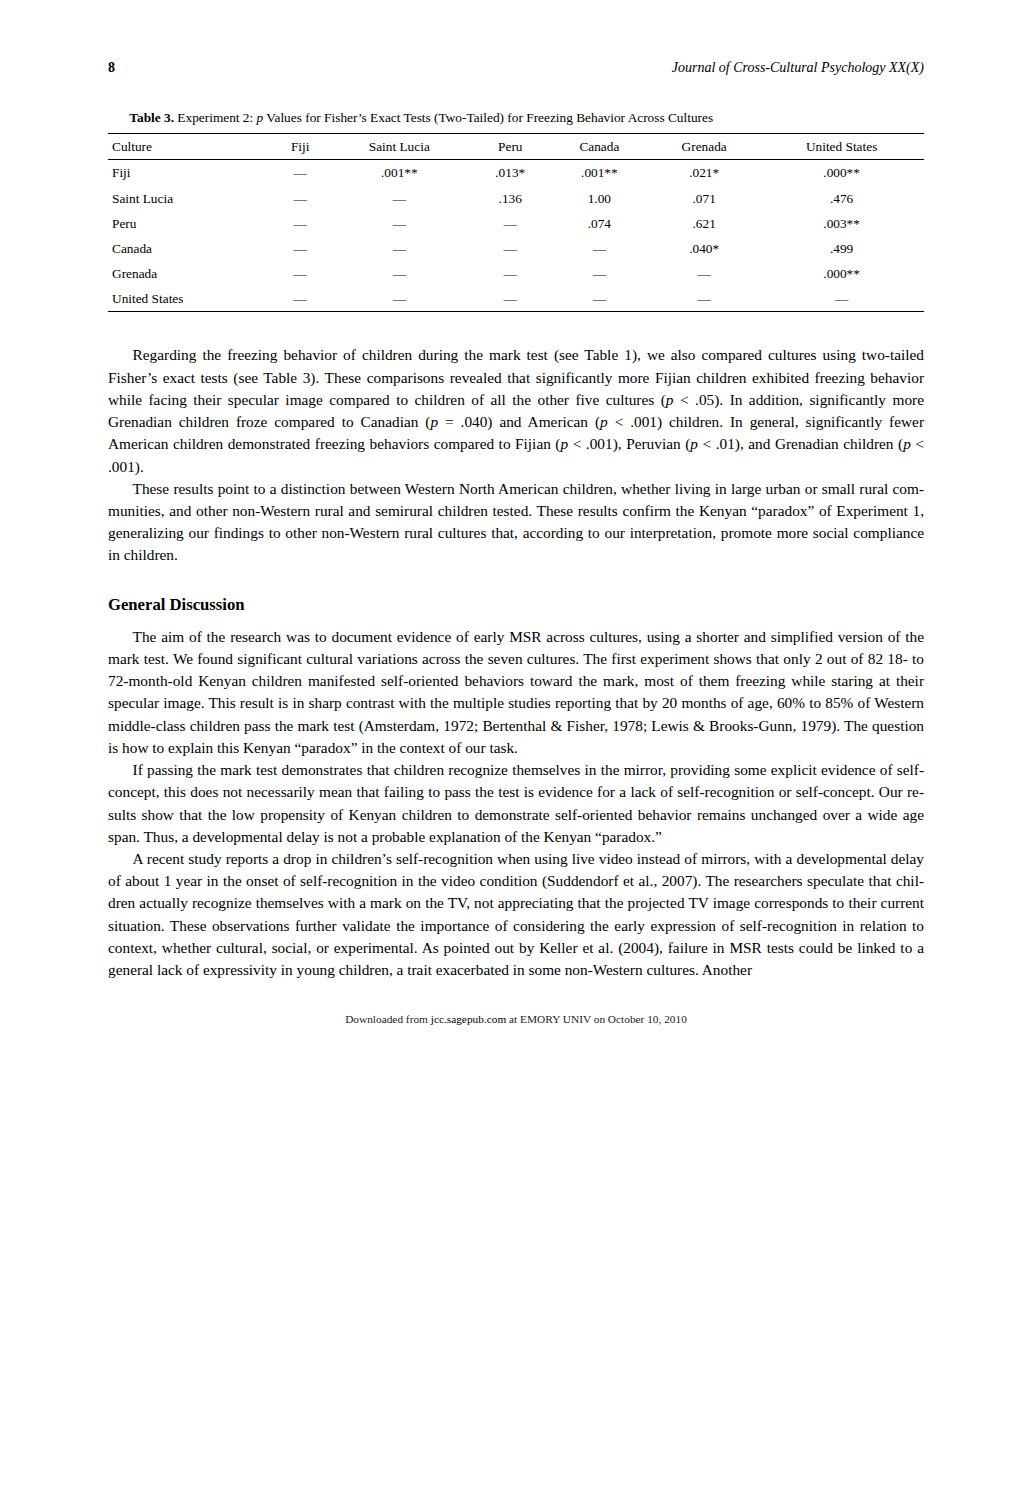8 Journal of Cross-Cultural Psychology XX(X)
Table 3. Experiment 2: p Values for Fisher’s Exact Tests (Two-Tailed) for Freezing Behavior Across Cultures
| Culture | Fiji | Saint Lucia | Peru | Canada | Grenada | United States |
| --- | --- | --- | --- | --- | --- | --- |
| Fiji | — | .001** | .013* | .001** | .021* | .000** |
| Saint Lucia | — | — | .136 | 1.00 | .071 | .476 |
| Peru | — | — | — | .074 | .621 | .003** |
| Canada | — | — | — | — | .040* | .499 |
| Grenada | — | — | — | — | — | .000** |
| United States | — | — | — | — | — | — |
Regarding the freezing behavior of children during the mark test (see Table 1), we also compared cultures using two-tailed Fisher’s exact tests (see Table 3). These comparisons revealed that significantly more Fijian children exhibited freezing behavior while facing their specular image compared to children of all the other five cultures (p < .05). In addition, significantly more Grenadian children froze compared to Canadian (p = .040) and American (p < .001) children. In general, significantly fewer American children demonstrated freezing behaviors compared to Fijian (p < .001), Peruvian (p < .01), and Grenadian children (p < .001).
These results point to a distinction between Western North American children, whether living in large urban or small rural communities, and other non-Western rural and semirural children tested. These results confirm the Kenyan “paradox” of Experiment 1, generalizing our findings to other non-Western rural cultures that, according to our interpretation, promote more social compliance in children.
General Discussion
The aim of the research was to document evidence of early MSR across cultures, using a shorter and simplified version of the mark test. We found significant cultural variations across the seven cultures. The first experiment shows that only 2 out of 82 18- to 72-month-old Kenyan children manifested self-oriented behaviors toward the mark, most of them freezing while staring at their specular image. This result is in sharp contrast with the multiple studies reporting that by 20 months of age, 60% to 85% of Western middle-class children pass the mark test (Amsterdam, 1972; Bertenthal & Fisher, 1978; Lewis & Brooks-Gunn, 1979). The question is how to explain this Kenyan “paradox” in the context of our task.
If passing the mark test demonstrates that children recognize themselves in the mirror, providing some explicit evidence of self-concept, this does not necessarily mean that failing to pass the test is evidence for a lack of self-recognition or self-concept. Our results show that the low propensity of Kenyan children to demonstrate self-oriented behavior remains unchanged over a wide age span. Thus, a developmental delay is not a probable explanation of the Kenyan “paradox.”
A recent study reports a drop in children’s self-recognition when using live video instead of mirrors, with a developmental delay of about 1 year in the onset of self-recognition in the video condition (Suddendorf et al., 2007). The researchers speculate that children actually recognize themselves with a mark on the TV, not appreciating that the projected TV image corresponds to their current situation. These observations further validate the importance of considering the early expression of self-recognition in relation to context, whether cultural, social, or experimental. As pointed out by Keller et al. (2004), failure in MSR tests could be linked to a general lack of expressivity in young children, a trait exacerbated in some non-Western cultures. Another
Downloaded from jcc.sagepub.com at EMORY UNIV on October 10, 2010